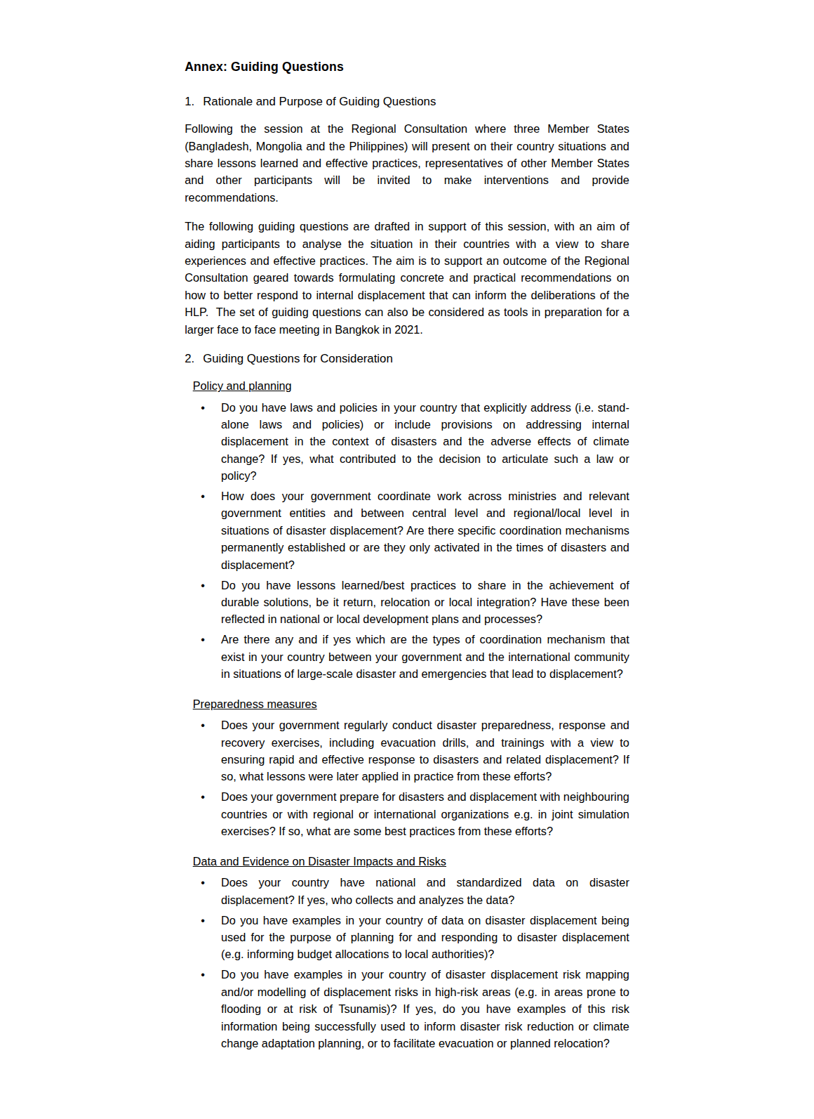Annex: Guiding Questions
1. Rationale and Purpose of Guiding Questions
Following the session at the Regional Consultation where three Member States (Bangladesh, Mongolia and the Philippines) will present on their country situations and share lessons learned and effective practices, representatives of other Member States and other participants will be invited to make interventions and provide recommendations.
The following guiding questions are drafted in support of this session, with an aim of aiding participants to analyse the situation in their countries with a view to share experiences and effective practices. The aim is to support an outcome of the Regional Consultation geared towards formulating concrete and practical recommendations on how to better respond to internal displacement that can inform the deliberations of the HLP. The set of guiding questions can also be considered as tools in preparation for a larger face to face meeting in Bangkok in 2021.
2. Guiding Questions for Consideration
Policy and planning
Do you have laws and policies in your country that explicitly address (i.e. stand-alone laws and policies) or include provisions on addressing internal displacement in the context of disasters and the adverse effects of climate change? If yes, what contributed to the decision to articulate such a law or policy?
How does your government coordinate work across ministries and relevant government entities and between central level and regional/local level in situations of disaster displacement? Are there specific coordination mechanisms permanently established or are they only activated in the times of disasters and displacement?
Do you have lessons learned/best practices to share in the achievement of durable solutions, be it return, relocation or local integration? Have these been reflected in national or local development plans and processes?
Are there any and if yes which are the types of coordination mechanism that exist in your country between your government and the international community in situations of large-scale disaster and emergencies that lead to displacement?
Preparedness measures
Does your government regularly conduct disaster preparedness, response and recovery exercises, including evacuation drills, and trainings with a view to ensuring rapid and effective response to disasters and related displacement? If so, what lessons were later applied in practice from these efforts?
Does your government prepare for disasters and displacement with neighbouring countries or with regional or international organizations e.g. in joint simulation exercises? If so, what are some best practices from these efforts?
Data and Evidence on Disaster Impacts and Risks
Does your country have national and standardized data on disaster displacement? If yes, who collects and analyzes the data?
Do you have examples in your country of data on disaster displacement being used for the purpose of planning for and responding to disaster displacement (e.g. informing budget allocations to local authorities)?
Do you have examples in your country of disaster displacement risk mapping and/or modelling of displacement risks in high-risk areas (e.g. in areas prone to flooding or at risk of Tsunamis)? If yes, do you have examples of this risk information being successfully used to inform disaster risk reduction or climate change adaptation planning, or to facilitate evacuation or planned relocation?